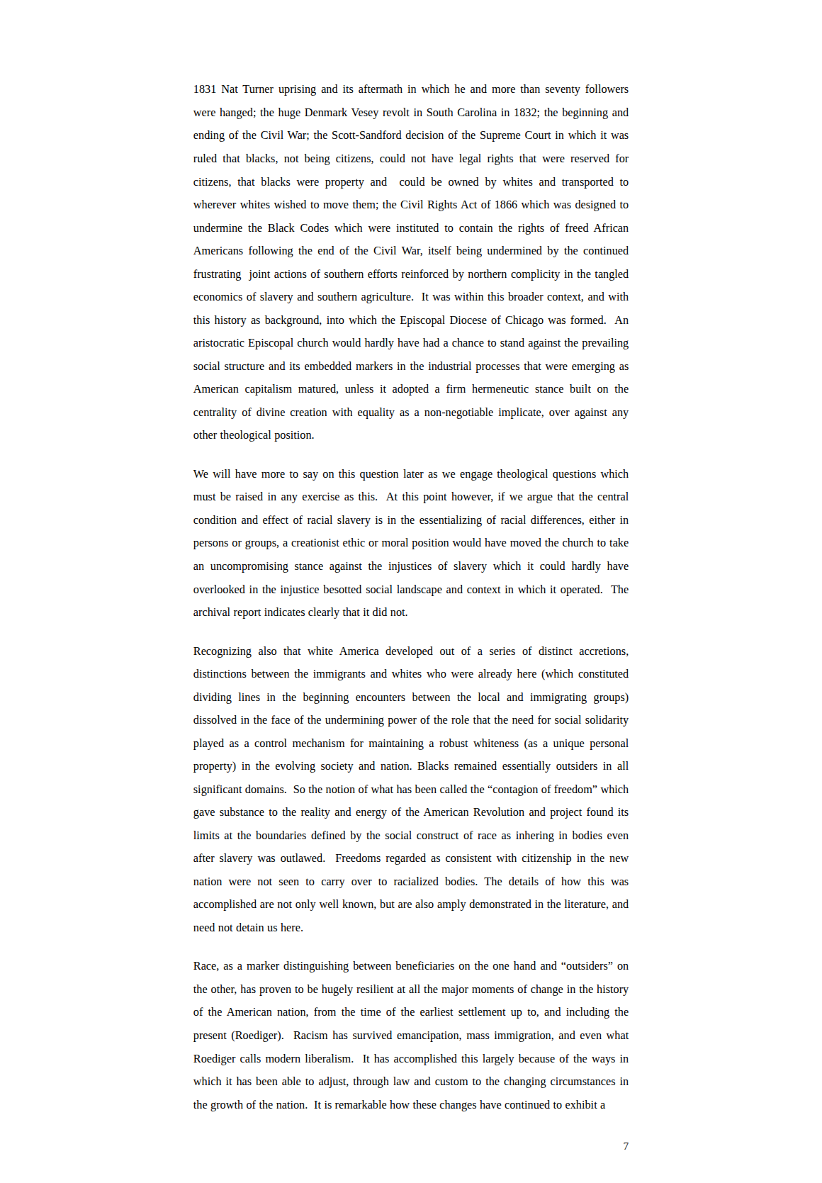1831 Nat Turner uprising and its aftermath in which he and more than seventy followers were hanged; the huge Denmark Vesey revolt in South Carolina in 1832; the beginning and ending of the Civil War; the Scott-Sandford decision of the Supreme Court in which it was ruled that blacks, not being citizens, could not have legal rights that were reserved for citizens, that blacks were property and could be owned by whites and transported to wherever whites wished to move them; the Civil Rights Act of 1866 which was designed to undermine the Black Codes which were instituted to contain the rights of freed African Americans following the end of the Civil War, itself being undermined by the continued frustrating joint actions of southern efforts reinforced by northern complicity in the tangled economics of slavery and southern agriculture. It was within this broader context, and with this history as background, into which the Episcopal Diocese of Chicago was formed. An aristocratic Episcopal church would hardly have had a chance to stand against the prevailing social structure and its embedded markers in the industrial processes that were emerging as American capitalism matured, unless it adopted a firm hermeneutic stance built on the centrality of divine creation with equality as a non-negotiable implicate, over against any other theological position.
We will have more to say on this question later as we engage theological questions which must be raised in any exercise as this. At this point however, if we argue that the central condition and effect of racial slavery is in the essentializing of racial differences, either in persons or groups, a creationist ethic or moral position would have moved the church to take an uncompromising stance against the injustices of slavery which it could hardly have overlooked in the injustice besotted social landscape and context in which it operated. The archival report indicates clearly that it did not.
Recognizing also that white America developed out of a series of distinct accretions, distinctions between the immigrants and whites who were already here (which constituted dividing lines in the beginning encounters between the local and immigrating groups) dissolved in the face of the undermining power of the role that the need for social solidarity played as a control mechanism for maintaining a robust whiteness (as a unique personal property) in the evolving society and nation. Blacks remained essentially outsiders in all significant domains. So the notion of what has been called the “contagion of freedom” which gave substance to the reality and energy of the American Revolution and project found its limits at the boundaries defined by the social construct of race as inhering in bodies even after slavery was outlawed. Freedoms regarded as consistent with citizenship in the new nation were not seen to carry over to racialized bodies. The details of how this was accomplished are not only well known, but are also amply demonstrated in the literature, and need not detain us here.
Race, as a marker distinguishing between beneficiaries on the one hand and “outsiders” on the other, has proven to be hugely resilient at all the major moments of change in the history of the American nation, from the time of the earliest settlement up to, and including the present (Roediger). Racism has survived emancipation, mass immigration, and even what Roediger calls modern liberalism. It has accomplished this largely because of the ways in which it has been able to adjust, through law and custom to the changing circumstances in the growth of the nation. It is remarkable how these changes have continued to exhibit a
7